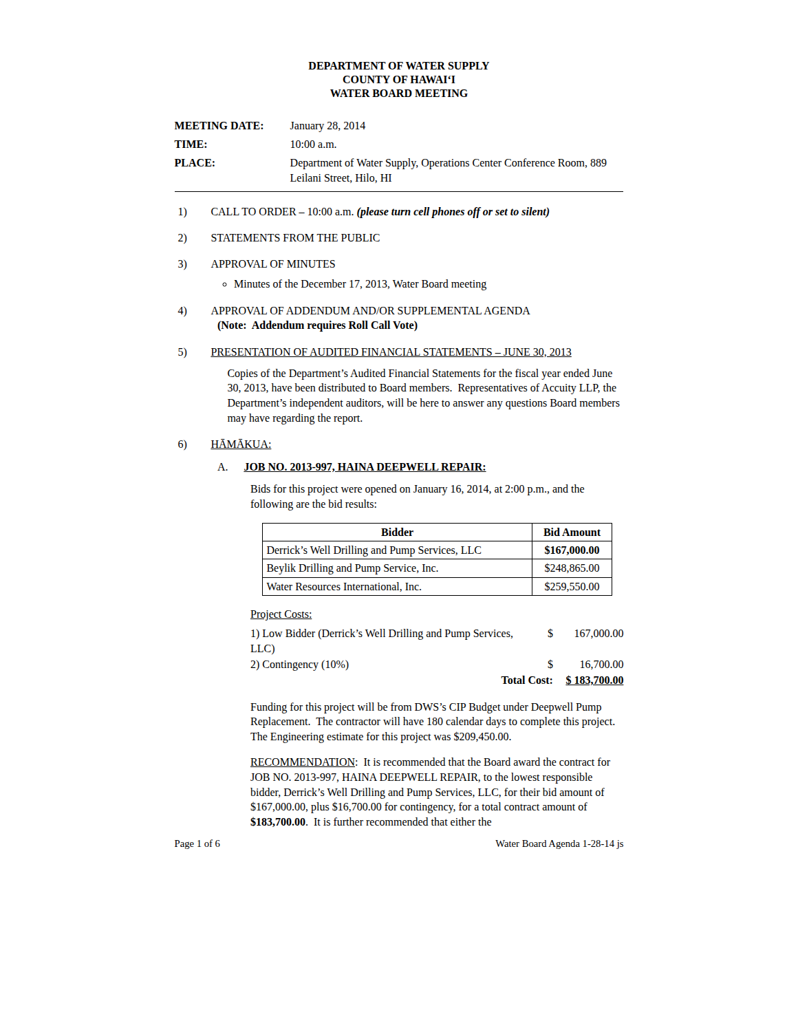DEPARTMENT OF WATER SUPPLY
COUNTY OF HAWAIʻI
WATER BOARD MEETING
| MEETING DATE: | January 28, 2014 |
| TIME: | 10:00 a.m. |
| PLACE: | Department of Water Supply, Operations Center Conference Room, 889 Leilani Street, Hilo, HI |
1) CALL TO ORDER – 10:00 a.m. (please turn cell phones off or set to silent)
2) STATEMENTS FROM THE PUBLIC
3) APPROVAL OF MINUTES
Minutes of the December 17, 2013, Water Board meeting
4) APPROVAL OF ADDENDUM AND/OR SUPPLEMENTAL AGENDA (Note: Addendum requires Roll Call Vote)
5) PRESENTATION OF AUDITED FINANCIAL STATEMENTS – JUNE 30, 2013
Copies of the Department’s Audited Financial Statements for the fiscal year ended June 30, 2013, have been distributed to Board members. Representatives of Accuity LLP, the Department’s independent auditors, will be here to answer any questions Board members may have regarding the report.
6) HĀMĀKUA:
A. JOB NO. 2013-997, HAINA DEEPWELL REPAIR:
Bids for this project were opened on January 16, 2014, at 2:00 p.m., and the following are the bid results:
| Bidder | Bid Amount |
| --- | --- |
| Derrick’s Well Drilling and Pump Services, LLC | $167,000.00 |
| Beylik Drilling and Pump Service, Inc. | $248,865.00 |
| Water Resources International, Inc. | $259,550.00 |
Project Costs:
| 1) Low Bidder (Derrick’s Well Drilling and Pump Services, LLC) | $ | 167,000.00 |
| 2) Contingency (10%) | $ | 16,700.00 |
| Total Cost: | $ 183,700.00 |
Funding for this project will be from DWS’s CIP Budget under Deepwell Pump Replacement. The contractor will have 180 calendar days to complete this project. The Engineering estimate for this project was $209,450.00.
RECOMMENDATION: It is recommended that the Board award the contract for JOB NO. 2013-997, HAINA DEEPWELL REPAIR, to the lowest responsible bidder, Derrick’s Well Drilling and Pump Services, LLC, for their bid amount of $167,000.00, plus $16,700.00 for contingency, for a total contract amount of $183,700.00. It is further recommended that either the
Page 1 of 6 Water Board Agenda 1-28-14 js